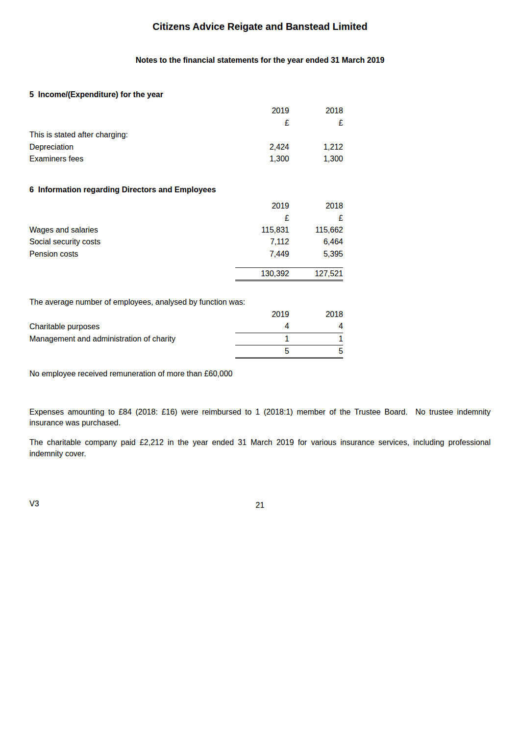Citizens Advice Reigate and Banstead Limited
Notes to the financial statements for the year ended 31 March 2019
5 Income/(Expenditure) for the year
| | 2019 | 2018 |
| | £ | £ |
| This is stated after charging: | | |
| Depreciation | 2,424 | 1,212 |
| Examiners fees | 1,300 | 1,300 |
6 Information regarding Directors and Employees
| | 2019 | 2018 |
| | £ | £ |
| Wages and salaries | 115,831 | 115,662 |
| Social security costs | 7,112 | 6,464 |
| Pension costs | 7,449 | 5,395 |
| | 130,392 | 127,521 |
| The average number of employees, analysed by function was: |
| | 2019 | 2018 |
| Charitable purposes | 4 | 4 |
| Management and administration of charity | 1 | 1 |
| | 5 | 5 |
No employee received remuneration of more than £60,000
Expenses amounting to £84 (2018: £16) were reimbursed to 1 (2018:1) member of the Trustee Board. No trustee indemnity insurance was purchased.
The charitable company paid £2,212 in the year ended 31 March 2019 for various insurance services, including professional indemnity cover.
V3
21